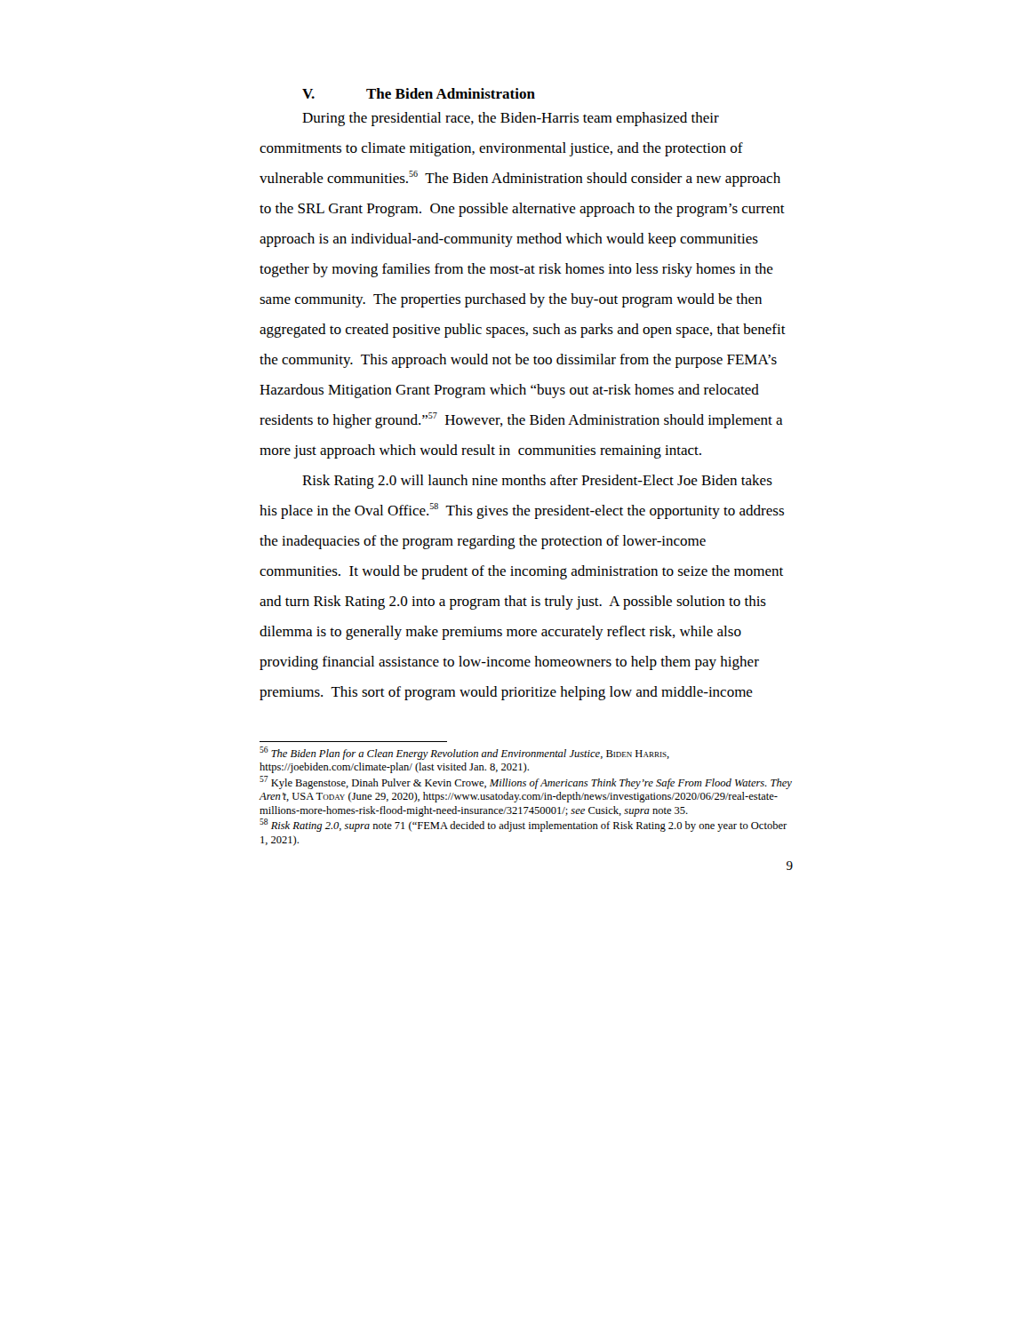V. The Biden Administration
During the presidential race, the Biden-Harris team emphasized their commitments to climate mitigation, environmental justice, and the protection of vulnerable communities.56 The Biden Administration should consider a new approach to the SRL Grant Program. One possible alternative approach to the program’s current approach is an individual-and-community method which would keep communities together by moving families from the most-at risk homes into less risky homes in the same community. The properties purchased by the buy-out program would be then aggregated to created positive public spaces, such as parks and open space, that benefit the community. This approach would not be too dissimilar from the purpose FEMA’s Hazardous Mitigation Grant Program which “buys out at-risk homes and relocated residents to higher ground.”57 However, the Biden Administration should implement a more just approach which would result in communities remaining intact.
Risk Rating 2.0 will launch nine months after President-Elect Joe Biden takes his place in the Oval Office.58 This gives the president-elect the opportunity to address the inadequacies of the program regarding the protection of lower-income communities. It would be prudent of the incoming administration to seize the moment and turn Risk Rating 2.0 into a program that is truly just. A possible solution to this dilemma is to generally make premiums more accurately reflect risk, while also providing financial assistance to low-income homeowners to help them pay higher premiums. This sort of program would prioritize helping low and middle-income
56 The Biden Plan for a Clean Energy Revolution and Environmental Justice, Biden Harris, https://joebiden.com/climate-plan/ (last visited Jan. 8, 2021).
57 Kyle Bagenstose, Dinah Pulver & Kevin Crowe, Millions of Americans Think They’re Safe From Flood Waters. They Aren’t, USA Today (June 29, 2020), https://www.usatoday.com/in-depth/news/investigations/2020/06/29/real-estate-millions-more-homes-risk-flood-might-need-insurance/3217450001/; see Cusick, supra note 35.
58 Risk Rating 2.0, supra note 71 (“FEMA decided to adjust implementation of Risk Rating 2.0 by one year to October 1, 2021).
9